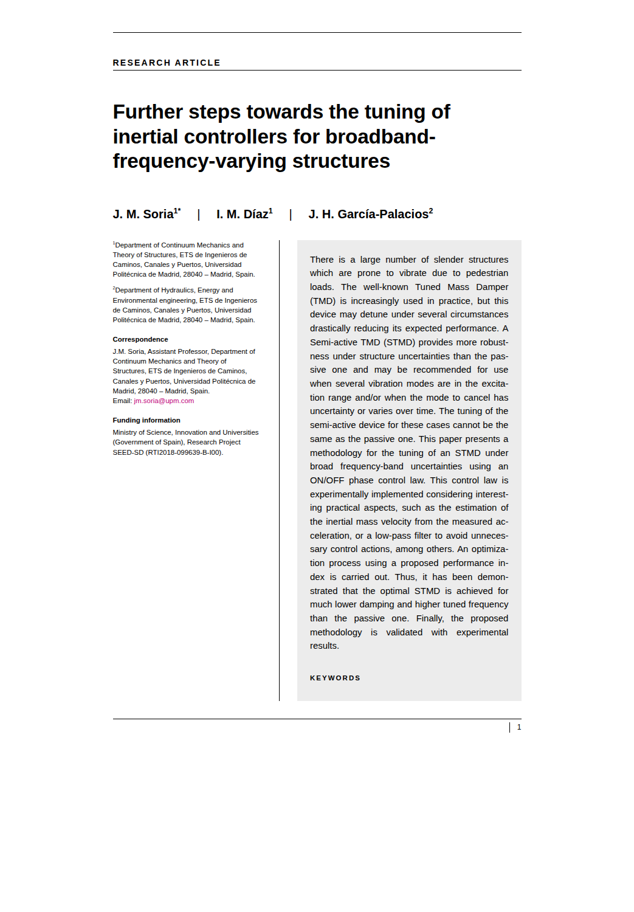Research Article
Further steps towards the tuning of inertial controllers for broadband-frequency-varying structures
J. M. Soria1* | I. M. Díaz1 | J. H. García-Palacios2
1Department of Continuum Mechanics and Theory of Structures, ETS de Ingenieros de Caminos, Canales y Puertos, Universidad Politécnica de Madrid, 28040 – Madrid, Spain.
2Department of Hydraulics, Energy and Environmental engineering, ETS de Ingenieros de Caminos, Canales y Puertos, Universidad Politécnica de Madrid, 28040 – Madrid, Spain.
Correspondence
J.M. Soria, Assistant Professor, Department of Continuum Mechanics and Theory of Structures, ETS de Ingenieros de Caminos, Canales y Puertos, Universidad Politécnica de Madrid, 28040 – Madrid, Spain.
Email: jm.soria@upm.com
Funding information
Ministry of Science, Innovation and Universities (Government of Spain), Research Project SEED-SD (RTI2018-099639-B-I00).
There is a large number of slender structures which are prone to vibrate due to pedestrian loads. The well-known Tuned Mass Damper (TMD) is increasingly used in practice, but this device may detune under several circumstances drastically reducing its expected performance. A Semi-active TMD (STMD) provides more robustness under structure uncertainties than the passive one and may be recommended for use when several vibration modes are in the excitation range and/or when the mode to cancel has uncertainty or varies over time. The tuning of the semi-active device for these cases cannot be the same as the passive one. This paper presents a methodology for the tuning of an STMD under broad frequency-band uncertainties using an ON/OFF phase control law. This control law is experimentally implemented considering interesting practical aspects, such as the estimation of the inertial mass velocity from the measured acceleration, or a low-pass filter to avoid unnecessary control actions, among others. An optimization process using a proposed performance index is carried out. Thus, it has been demonstrated that the optimal STMD is achieved for much lower damping and higher tuned frequency than the passive one. Finally, the proposed methodology is validated with experimental results.
Keywords
1